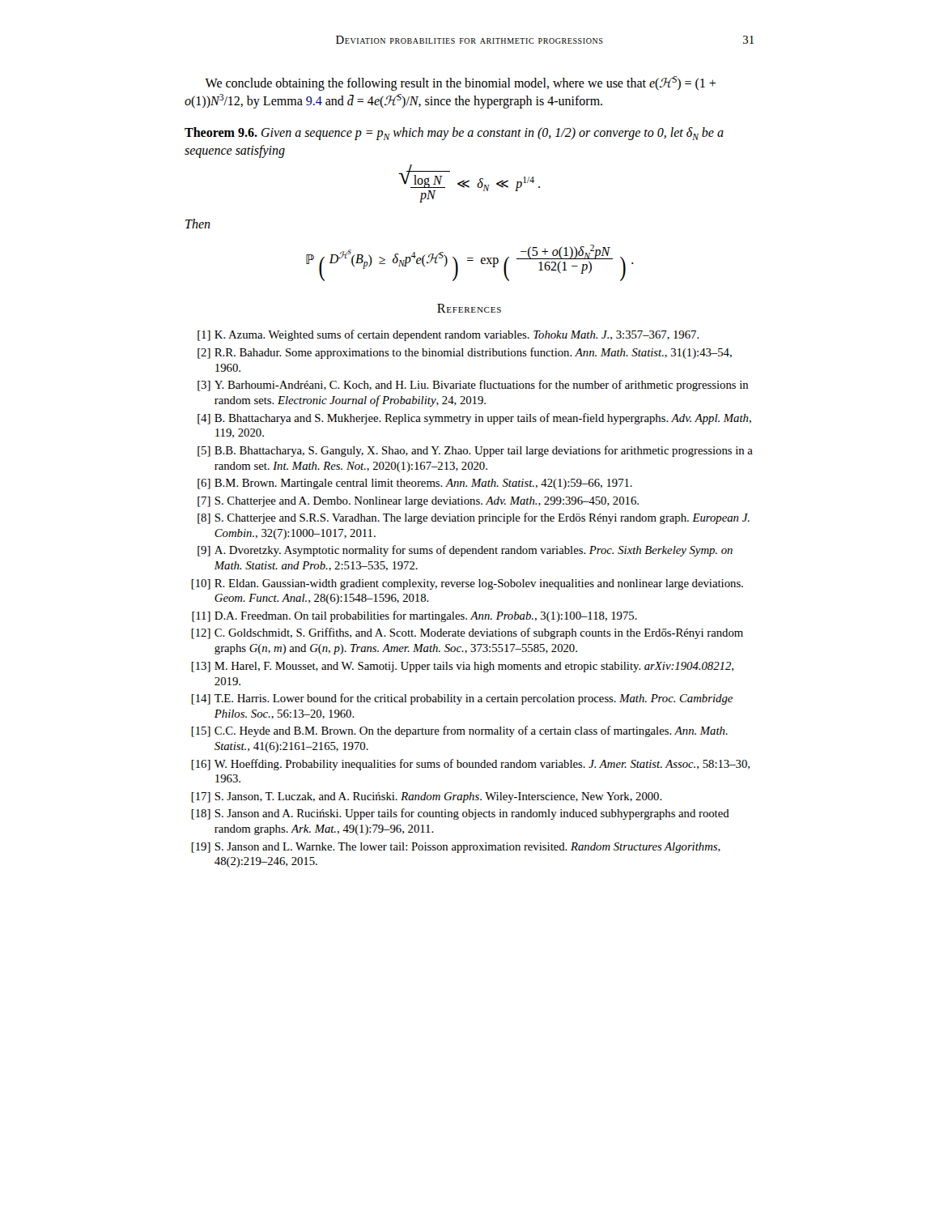Deviation probabilities for arithmetic progressions 31
We conclude obtaining the following result in the binomial model, where we use that e(ℋS) = (1 + o(1))N3/12, by Lemma 9.4 and d̄ = 4e(ℋS)/N, since the hypergraph is 4-uniform.
Theorem 9.6. Given a sequence p = pN which may be a constant in (0, 1/2) or converge to 0, let δN be a sequence satisfying
log N pN ≪ δN ≪ p1/4 .
Then
ℙ ( DℋS(Bp) ≥ δNp4e(ℋS) ) = exp ( −(5 + o(1))δN2pN 162(1 − p) ) .
References
[1] K. Azuma. Weighted sums of certain dependent random variables. Tohoku Math. J., 3:357–367, 1967.
[2] R.R. Bahadur. Some approximations to the binomial distributions function. Ann. Math. Statist., 31(1):43–54, 1960.
[3] Y. Barhoumi-Andréani, C. Koch, and H. Liu. Bivariate fluctuations for the number of arithmetic progressions in random sets. Electronic Journal of Probability, 24, 2019.
[4] B. Bhattacharya and S. Mukherjee. Replica symmetry in upper tails of mean-field hypergraphs. Adv. Appl. Math, 119, 2020.
[5] B.B. Bhattacharya, S. Ganguly, X. Shao, and Y. Zhao. Upper tail large deviations for arithmetic progressions in a random set. Int. Math. Res. Not., 2020(1):167–213, 2020.
[6] B.M. Brown. Martingale central limit theorems. Ann. Math. Statist., 42(1):59–66, 1971.
[7] S. Chatterjee and A. Dembo. Nonlinear large deviations. Adv. Math., 299:396–450, 2016.
[8] S. Chatterjee and S.R.S. Varadhan. The large deviation principle for the Erdös Rényi random graph. European J. Combin., 32(7):1000–1017, 2011.
[9] A. Dvoretzky. Asymptotic normality for sums of dependent random variables. Proc. Sixth Berkeley Symp. on Math. Statist. and Prob., 2:513–535, 1972.
[10] R. Eldan. Gaussian-width gradient complexity, reverse log-Sobolev inequalities and nonlinear large deviations. Geom. Funct. Anal., 28(6):1548–1596, 2018.
[11] D.A. Freedman. On tail probabilities for martingales. Ann. Probab., 3(1):100–118, 1975.
[12] C. Goldschmidt, S. Griffiths, and A. Scott. Moderate deviations of subgraph counts in the Erdős-Rényi random graphs G(n, m) and G(n, p). Trans. Amer. Math. Soc., 373:5517–5585, 2020.
[13] M. Harel, F. Mousset, and W. Samotij. Upper tails via high moments and etropic stability. arXiv:1904.08212, 2019.
[14] T.E. Harris. Lower bound for the critical probability in a certain percolation process. Math. Proc. Cambridge Philos. Soc., 56:13–20, 1960.
[15] C.C. Heyde and B.M. Brown. On the departure from normality of a certain class of martingales. Ann. Math. Statist., 41(6):2161–2165, 1970.
[16] W. Hoeffding. Probability inequalities for sums of bounded random variables. J. Amer. Statist. Assoc., 58:13–30, 1963.
[17] S. Janson, T. Luczak, and A. Ruciński. Random Graphs. Wiley-Interscience, New York, 2000.
[18] S. Janson and A. Ruciński. Upper tails for counting objects in randomly induced subhypergraphs and rooted random graphs. Ark. Mat., 49(1):79–96, 2011.
[19] S. Janson and L. Warnke. The lower tail: Poisson approximation revisited. Random Structures Algorithms, 48(2):219–246, 2015.